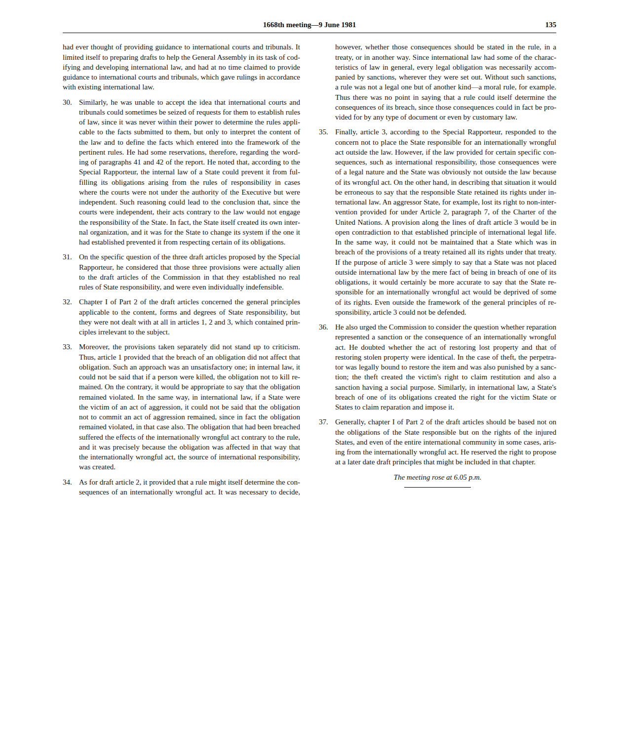1668th meeting—9 June 1981 135
had ever thought of providing guidance to international courts and tribunals. It limited itself to preparing drafts to help the General Assembly in its task of codifying and developing international law, and had at no time claimed to provide guidance to international courts and tribunals, which gave rulings in accordance with existing international law.
30. Similarly, he was unable to accept the idea that international courts and tribunals could sometimes be seized of requests for them to establish rules of law, since it was never within their power to determine the rules applicable to the facts submitted to them, but only to interpret the content of the law and to define the facts which entered into the framework of the pertinent rules. He had some reservations, therefore, regarding the wording of paragraphs 41 and 42 of the report. He noted that, according to the Special Rapporteur, the internal law of a State could prevent it from fulfilling its obligations arising from the rules of responsibility in cases where the courts were not under the authority of the Executive but were independent. Such reasoning could lead to the conclusion that, since the courts were independent, their acts contrary to the law would not engage the responsibility of the State. In fact, the State itself created its own internal organization, and it was for the State to change its system if the one it had established prevented it from respecting certain of its obligations.
31. On the specific question of the three draft articles proposed by the Special Rapporteur, he considered that those three provisions were actually alien to the draft articles of the Commission in that they established no real rules of State responsibility, and were even individually indefensible.
32. Chapter I of Part 2 of the draft articles concerned the general principles applicable to the content, forms and degrees of State responsibility, but they were not dealt with at all in articles 1, 2 and 3, which contained principles irrelevant to the subject.
33. Moreover, the provisions taken separately did not stand up to criticism. Thus, article 1 provided that the breach of an obligation did not affect that obligation. Such an approach was an unsatisfactory one; in internal law, it could not be said that if a person were killed, the obligation not to kill remained. On the contrary, it would be appropriate to say that the obligation remained violated. In the same way, in international law, if a State were the victim of an act of aggression, it could not be said that the obligation not to commit an act of aggression remained, since in fact the obligation remained violated, in that case also. The obligation that had been breached suffered the effects of the internationally wrongful act contrary to the rule, and it was precisely because the obligation was affected in that way that the internationally wrongful act, the source of international responsibility, was created.
34. As for draft article 2, it provided that a rule might itself determine the consequences of an internationally wrongful act. It was necessary to decide, however, whether those consequences should be stated in the rule, in a treaty, or in another way. Since international law had some of the characteristics of law in general, every legal obligation was necessarily accompanied by sanctions, wherever they were set out. Without such sanctions, a rule was not a legal one but of another kind—a moral rule, for example. Thus there was no point in saying that a rule could itself determine the consequences of its breach, since those consequences could in fact be provided for by any type of document or even by customary law.
35. Finally, article 3, according to the Special Rapporteur, responded to the concern not to place the State responsible for an internationally wrongful act outside the law. However, if the law provided for certain specific consequences, such as international responsibility, those consequences were of a legal nature and the State was obviously not outside the law because of its wrongful act. On the other hand, in describing that situation it would be erroneous to say that the responsible State retained its rights under international law. An aggressor State, for example, lost its right to non-intervention provided for under Article 2, paragraph 7, of the Charter of the United Nations. A provision along the lines of draft article 3 would be in open contradiction to that established principle of international legal life. In the same way, it could not be maintained that a State which was in breach of the provisions of a treaty retained all its rights under that treaty. If the purpose of article 3 were simply to say that a State was not placed outside international law by the mere fact of being in breach of one of its obligations, it would certainly be more accurate to say that the State responsible for an internationally wrongful act would be deprived of some of its rights. Even outside the framework of the general principles of responsibility, article 3 could not be defended.
36. He also urged the Commission to consider the question whether reparation represented a sanction or the consequence of an internationally wrongful act. He doubted whether the act of restoring lost property and that of restoring stolen property were identical. In the case of theft, the perpetrator was legally bound to restore the item and was also punished by a sanction; the theft created the victim's right to claim restitution and also a sanction having a social purpose. Similarly, in international law, a State's breach of one of its obligations created the right for the victim State or States to claim reparation and impose it.
37. Generally, chapter I of Part 2 of the draft articles should be based not on the obligations of the State responsible but on the rights of the injured States, and even of the entire international community in some cases, arising from the internationally wrongful act. He reserved the right to propose at a later date draft principles that might be included in that chapter.
The meeting rose at 6.05 p.m.